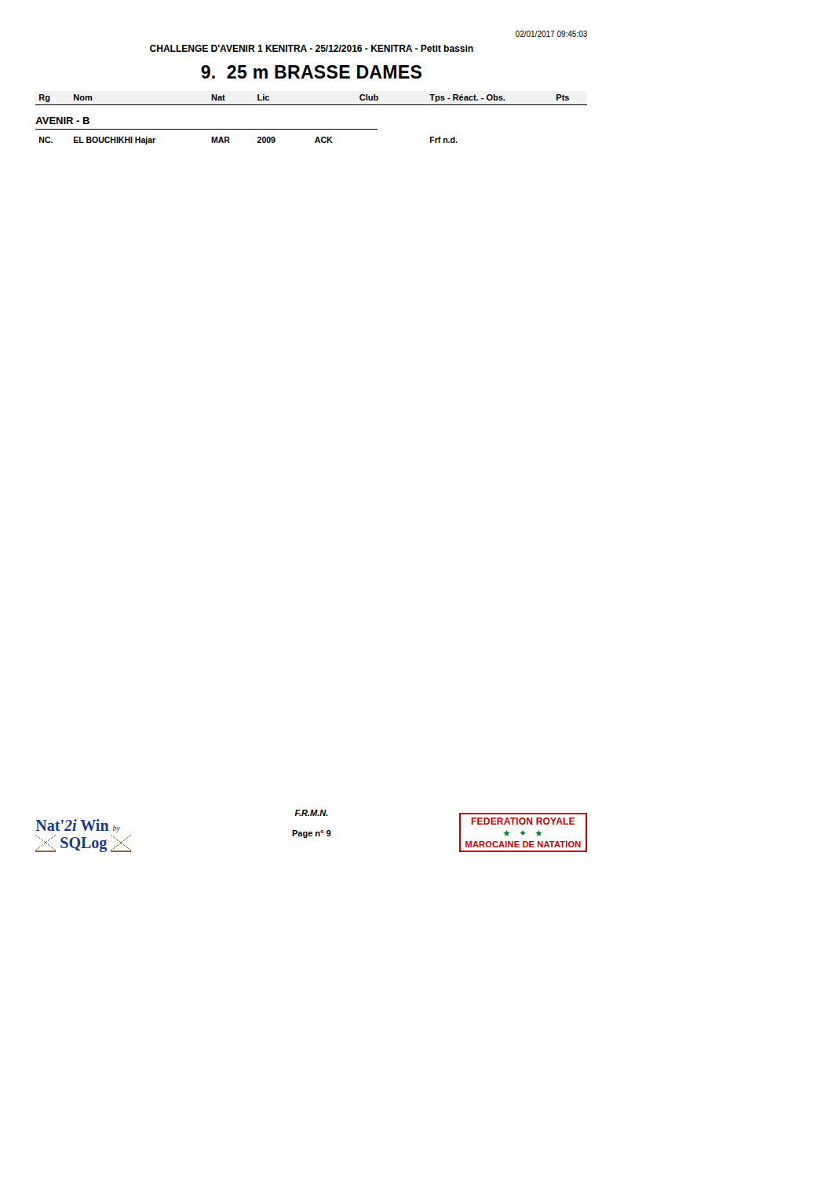02/01/2017 09:45:03
CHALLENGE D'AVENIR 1 KENITRA - 25/12/2016 - KENITRA - Petit bassin
9. 25 m BRASSE DAMES
| Rg | Nom | Nat | Lic | Club | Tps - Réact. - Obs. | Pts |
| --- | --- | --- | --- | --- | --- | --- |
| AVENIR - B |
| NC. | EL BOUCHIKHI Hajar | MAR | 2009 | ACK | Frf n.d. | |
Nat'2i Win by
SQLog
F.R.M.N.
Page n° 9
FEDERATION ROYALE
★ ✦ ★
MAROCAINE DE NATATION